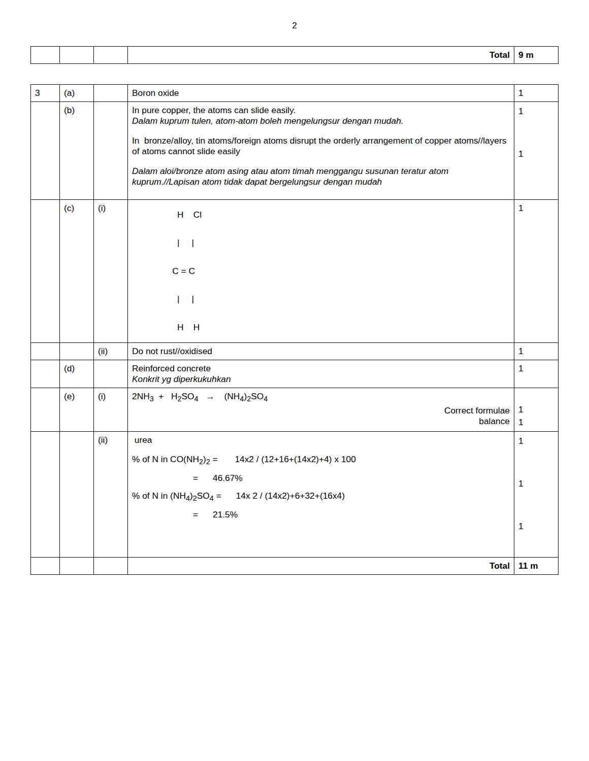2
| | | | Total | 9 m |
| 3 | (a) | | Boron oxide | 1 |
| | (b) | | In pure copper, the atoms can slide easily. Dalam kuprum tulen, atom-atom boleh mengelungsur dengan mudah. In bronze/alloy, tin atoms/foreign atoms disrupt the orderly arrangement of copper atoms//layers of atoms cannot slide easily Dalam aloi/bronze atom asing atau atom timah menggangu susunan teratur atom kuprum.//Lapisan atom tidak dapat bergelungsur dengan mudah | 1 1 |
| | (c) | (i) | H Cl / / C = C / / H H | 1 |
| | | (ii) | Do not rust//oxidised | 1 |
| | (d) | | Reinforced concrete Konkrit yg diperkukuhkan | 1 |
| | (e) | (i) | 2NH 3 + H 2 SO 4 → (NH 4 ) 2 SO 4 Correct formulae balance | 1 1 |
| | | (ii) | urea % of N in CO(NH 2 ) 2 = 14x2 / (12+16+(14x2)+4) x 100 = 46.67% % of N in (NH 4 ) 2 SO 4 = 14x 2 / (14x2)+6+32+(16x4) = 21.5% | 1 1 1 |
| | | | Total | 11 m |